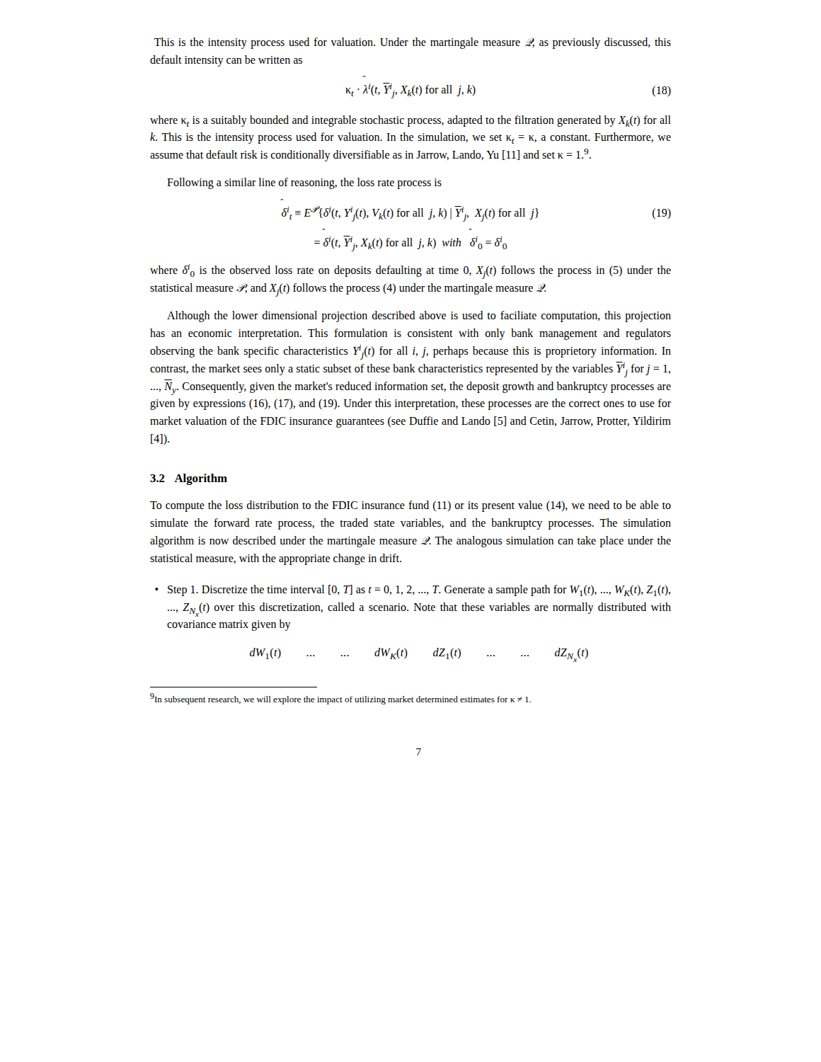This is the intensity process used for valuation. Under the martingale measure 𝒬, as previously discussed, this default intensity can be written as
κt · ̂λi(t, Yij, Xk(t) for all j, k) (18)
where κt is a suitably bounded and integrable stochastic process, adapted to the filtration generated by Xk(t) for all k. This is the intensity process used for valuation. In the simulation, we set κt = κ, a constant. Furthermore, we assume that default risk is conditionally diversifiable as in Jarrow, Lando, Yu [11] and set κ = 1.9.
Following a similar line of reasoning, the loss rate process is
̂δit ≡ E𝒫{δi(t, Yij(t), Vk(t) for all j, k) | Yij, Xj(t) for all j} (19)
= ̂δi(t, Yij, Xk(t) for all j, k) with ̂δi0 = δi0
where δi0 is the observed loss rate on deposits defaulting at time 0, Xj(t) follows the process in (5) under the statistical measure 𝒫, and Xj(t) follows the process (4) under the martingale measure 𝒬.
Although the lower dimensional projection described above is used to faciliate computation, this projection has an economic interpretation. This formulation is consistent with only bank management and regulators observing the bank specific characteristics Yij(t) for all i, j, perhaps because this is proprietory information. In contrast, the market sees only a static subset of these bank characteristics represented by the variables Yij for j = 1, ..., Ny. Consequently, given the market's reduced information set, the deposit growth and bankruptcy processes are given by expressions (16), (17), and (19). Under this interpretation, these processes are the correct ones to use for market valuation of the FDIC insurance guarantees (see Duffie and Lando [5] and Cetin, Jarrow, Protter, Yildirim [4]).
3.2 Algorithm
To compute the loss distribution to the FDIC insurance fund (11) or its present value (14), we need to be able to simulate the forward rate process, the traded state variables, and the bankruptcy processes. The simulation algorithm is now described under the martingale measure 𝒬. The analogous simulation can take place under the statistical measure, with the appropriate change in drift.
Step 1. Discretize the time interval [0, T] as t = 0, 1, 2, ..., T. Generate a sample path for W1(t), ..., WK(t), Z1(t), ..., ZNx(t) over this discretization, called a scenario. Note that these variables are normally distributed with covariance matrix given by dW1(t) ... ... dWK(t) dZ1(t) ... ... dZNx(t)
9In subsequent research, we will explore the impact of utilizing market determined estimates for κ ≠ 1.
7